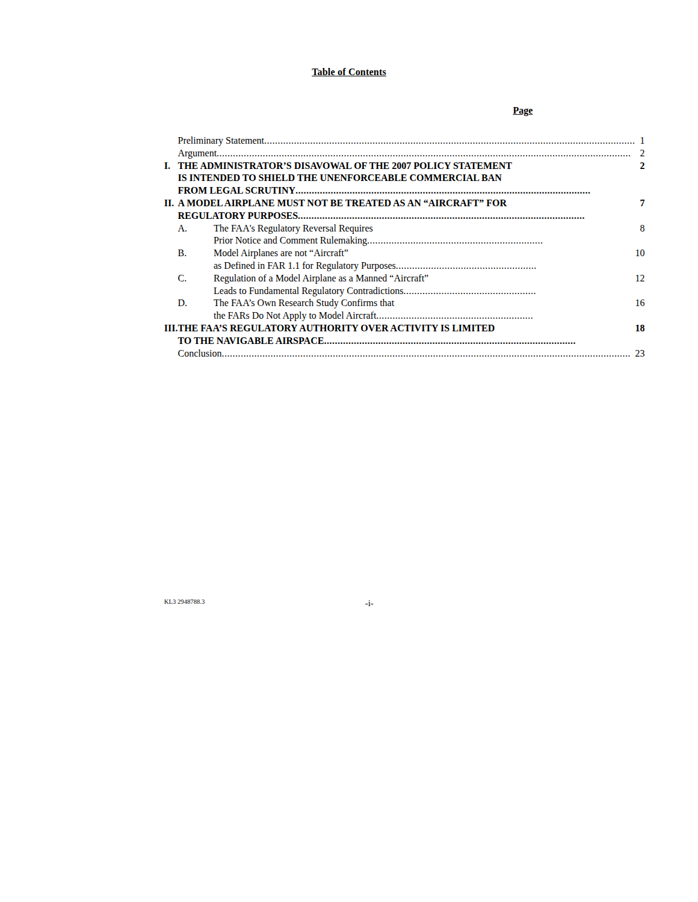Table of Contents
Page
| | Preliminary Statement ......................................................................................................................................... | 1 |
| | Argument ......................................................................................................................................................... | 2 |
| I. | THE ADMINISTRATOR’S DISAVOWAL OF THE 2007 POLICY STATEMENT IS INTENDED TO SHIELD THE UNENFORCEABLE COMMERCIAL BAN FROM LEGAL SCRUTINY ............................................................................................................. | 2 |
| II. | A MODEL AIRPLANE MUST NOT BE TREATED AS AN “AIRCRAFT” FOR REGULATORY PURPOSES .......................................................................................................... | 7 |
| | A. | The FAA's Regulatory Reversal Requires Prior Notice and Comment Rulemaking ................................................................. | 8 |
| | B. | Model Airplanes are not “Aircraft” as Defined in FAR 1.1 for Regulatory Purposes .................................................... | 10 |
| | C. | Regulation of a Model Airplane as a Manned “Aircraft” Leads to Fundamental Regulatory Contradictions ................................................. | 12 |
| | D. | The FAA’s Own Research Study Confirms that the FARs Do Not Apply to Model Aircraft .......................................................... | 16 |
| III. | THE FAA’S REGULATORY AUTHORITY OVER ACTIVITY IS LIMITED TO THE NAVIGABLE AIRSPACE ............................................................................................. | 18 |
| | Conclusion ....................................................................................................................................................... | 23 |
KL3 2948788.3
-i-